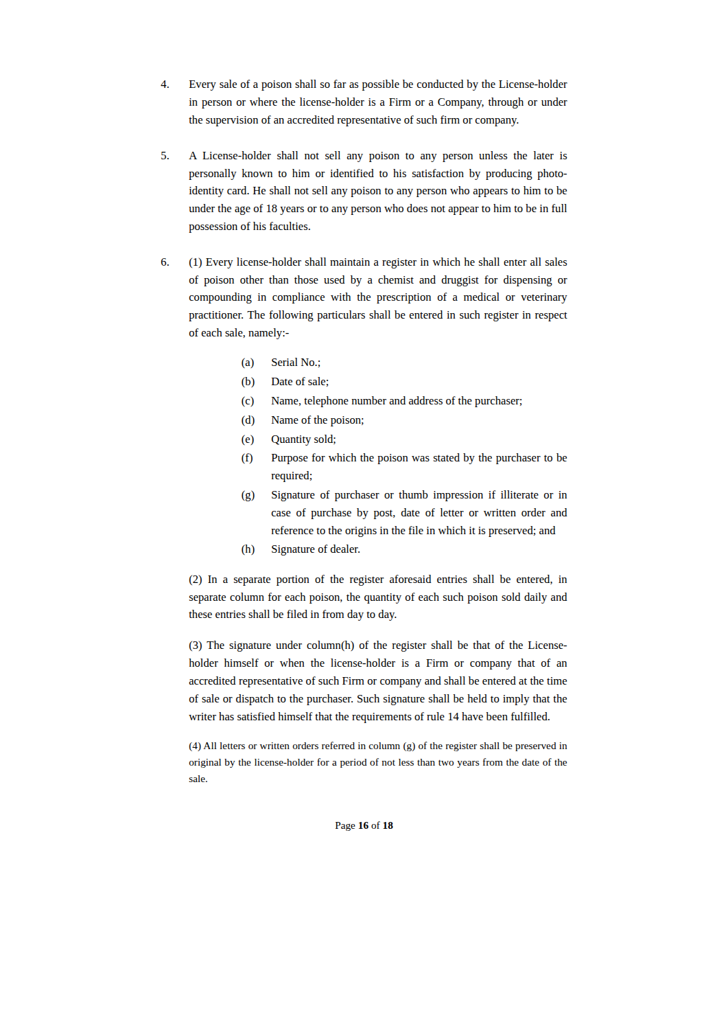4. Every sale of a poison shall so far as possible be conducted by the License-holder in person or where the license-holder is a Firm or a Company, through or under the supervision of an accredited representative of such firm or company.
5. A License-holder shall not sell any poison to any person unless the later is personally known to him or identified to his satisfaction by producing photo-identity card. He shall not sell any poison to any person who appears to him to be under the age of 18 years or to any person who does not appear to him to be in full possession of his faculties.
6.
(1) Every license-holder shall maintain a register in which he shall enter all sales of poison other than those used by a chemist and druggist for dispensing or compounding in compliance with the prescription of a medical or veterinary practitioner. The following particulars shall be entered in such register in respect of each sale, namely:-
(a) Serial No.;
(b) Date of sale;
(c) Name, telephone number and address of the purchaser;
(d) Name of the poison;
(e) Quantity sold;
(f) Purpose for which the poison was stated by the purchaser to be required;
(g) Signature of purchaser or thumb impression if illiterate or in case of purchase by post, date of letter or written order and reference to the origins in the file in which it is preserved; and
(h) Signature of dealer.
(2) In a separate portion of the register aforesaid entries shall be entered, in separate column for each poison, the quantity of each such poison sold daily and these entries shall be filed in from day to day.
(3) The signature under column(h) of the register shall be that of the License-holder himself or when the license-holder is a Firm or company that of an accredited representative of such Firm or company and shall be entered at the time of sale or dispatch to the purchaser. Such signature shall be held to imply that the writer has satisfied himself that the requirements of rule 14 have been fulfilled.
(4) All letters or written orders referred in column (g) of the register shall be preserved in original by the license-holder for a period of not less than two years from the date of the sale.
Page 16 of 18